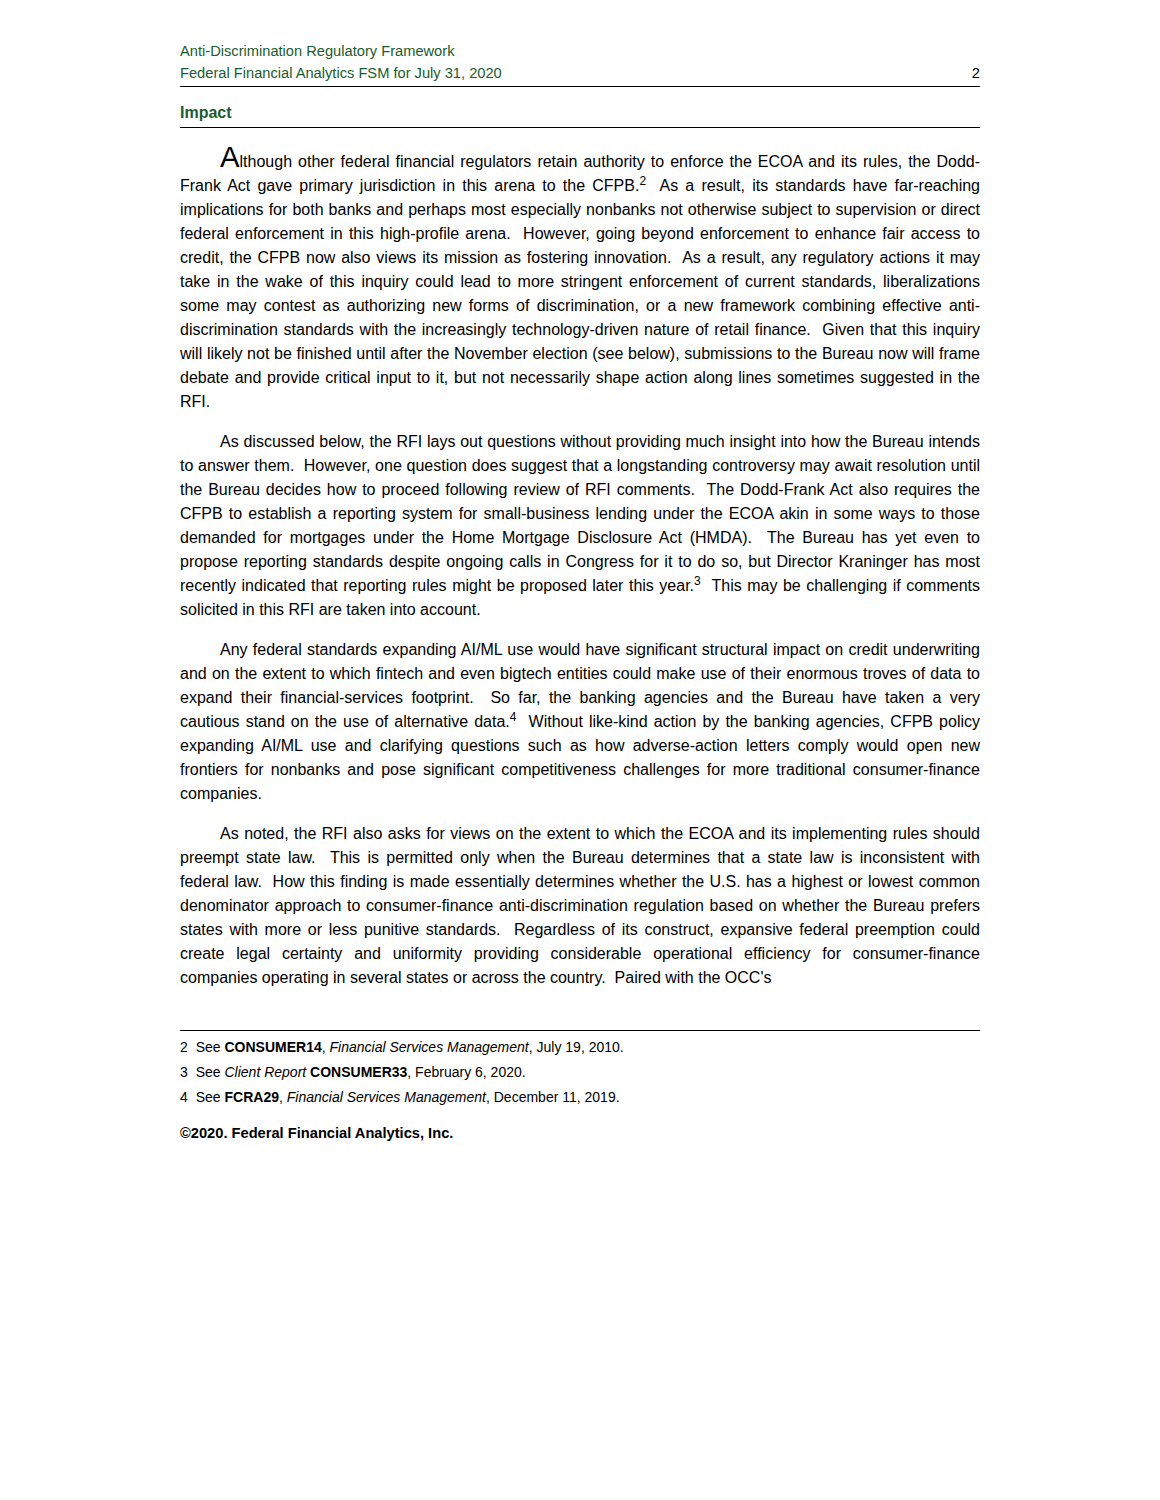Anti-Discrimination Regulatory Framework
Federal Financial Analytics FSM for July 31, 2020 2
Impact
Although other federal financial regulators retain authority to enforce the ECOA and its rules, the Dodd-Frank Act gave primary jurisdiction in this arena to the CFPB.2 As a result, its standards have far-reaching implications for both banks and perhaps most especially nonbanks not otherwise subject to supervision or direct federal enforcement in this high-profile arena. However, going beyond enforcement to enhance fair access to credit, the CFPB now also views its mission as fostering innovation. As a result, any regulatory actions it may take in the wake of this inquiry could lead to more stringent enforcement of current standards, liberalizations some may contest as authorizing new forms of discrimination, or a new framework combining effective anti-discrimination standards with the increasingly technology-driven nature of retail finance. Given that this inquiry will likely not be finished until after the November election (see below), submissions to the Bureau now will frame debate and provide critical input to it, but not necessarily shape action along lines sometimes suggested in the RFI.
As discussed below, the RFI lays out questions without providing much insight into how the Bureau intends to answer them. However, one question does suggest that a longstanding controversy may await resolution until the Bureau decides how to proceed following review of RFI comments. The Dodd-Frank Act also requires the CFPB to establish a reporting system for small-business lending under the ECOA akin in some ways to those demanded for mortgages under the Home Mortgage Disclosure Act (HMDA). The Bureau has yet even to propose reporting standards despite ongoing calls in Congress for it to do so, but Director Kraninger has most recently indicated that reporting rules might be proposed later this year.3 This may be challenging if comments solicited in this RFI are taken into account.
Any federal standards expanding AI/ML use would have significant structural impact on credit underwriting and on the extent to which fintech and even bigtech entities could make use of their enormous troves of data to expand their financial-services footprint. So far, the banking agencies and the Bureau have taken a very cautious stand on the use of alternative data.4 Without like-kind action by the banking agencies, CFPB policy expanding AI/ML use and clarifying questions such as how adverse-action letters comply would open new frontiers for nonbanks and pose significant competitiveness challenges for more traditional consumer-finance companies.
As noted, the RFI also asks for views on the extent to which the ECOA and its implementing rules should preempt state law. This is permitted only when the Bureau determines that a state law is inconsistent with federal law. How this finding is made essentially determines whether the U.S. has a highest or lowest common denominator approach to consumer-finance anti-discrimination regulation based on whether the Bureau prefers states with more or less punitive standards. Regardless of its construct, expansive federal preemption could create legal certainty and uniformity providing considerable operational efficiency for consumer-finance companies operating in several states or across the country. Paired with the OCC's
2 See CONSUMER14, Financial Services Management, July 19, 2010.
3 See Client Report CONSUMER33, February 6, 2020.
4 See FCRA29, Financial Services Management, December 11, 2019.
©2020. Federal Financial Analytics, Inc.